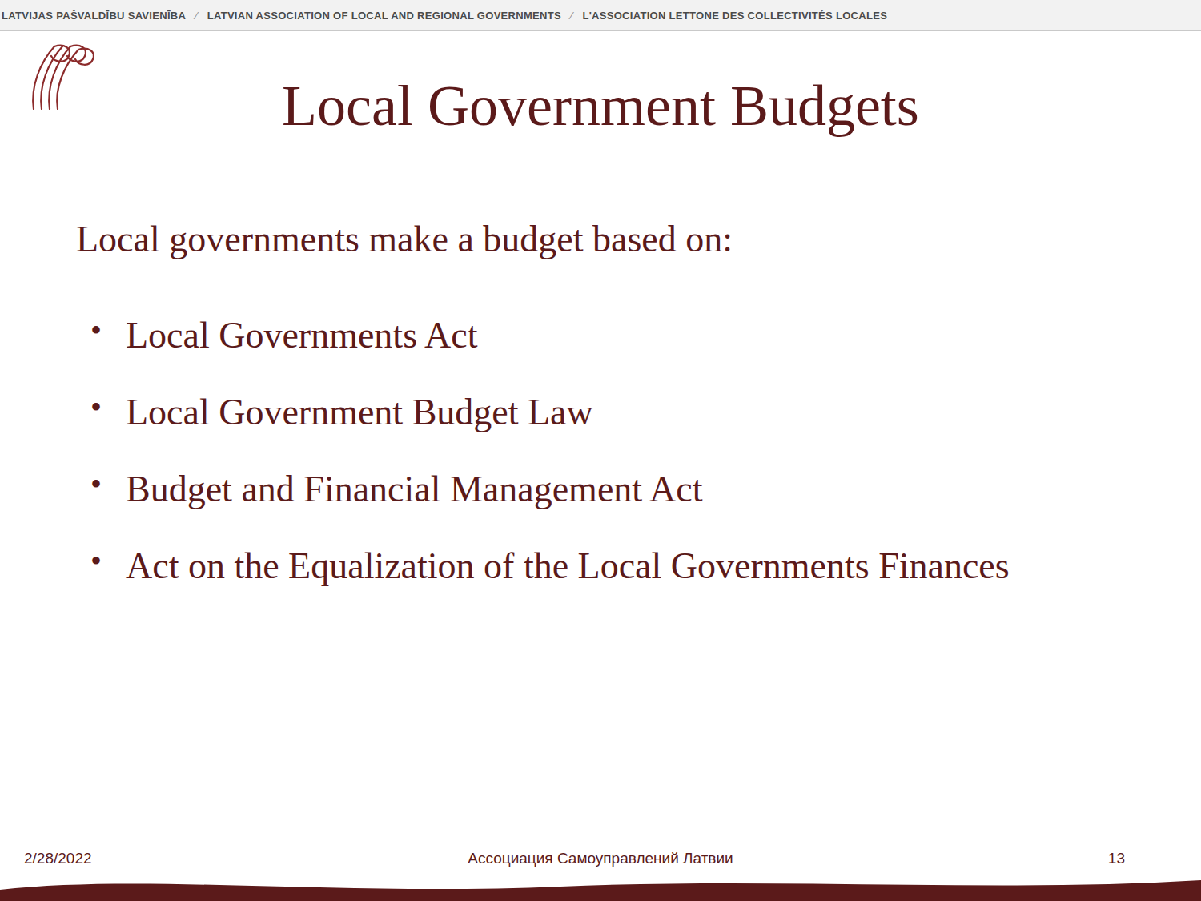LATVIJAS PAŠVALDĪBU SAVIENĪBA ⁄ LATVIAN ASSOCIATION OF LOCAL AND REGIONAL GOVERNMENTS ⁄ L'ASSOCIATION LETTONE DES COLLECTIVITÉS LOCALES
Local Government Budgets
Local governments make a budget based on:
Local Governments Act
Local Government Budget Law
Budget and Financial Management Act
Act on the Equalization of the Local Governments Finances
2/28/2022
Ассоциация Самоуправлений Латвии
13